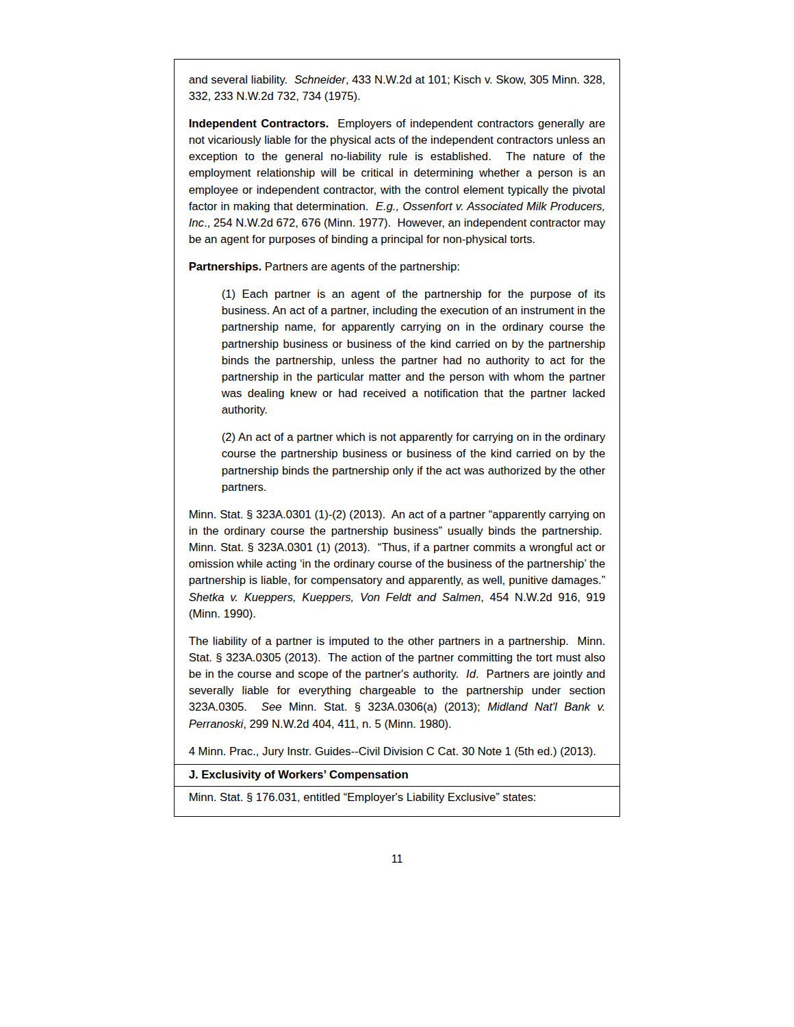and several liability. Schneider, 433 N.W.2d at 101; Kisch v. Skow, 305 Minn. 328, 332, 233 N.W.2d 732, 734 (1975).
Independent Contractors. Employers of independent contractors generally are not vicariously liable for the physical acts of the independent contractors unless an exception to the general no-liability rule is established. The nature of the employment relationship will be critical in determining whether a person is an employee or independent contractor, with the control element typically the pivotal factor in making that determination. E.g., Ossenfort v. Associated Milk Producers, Inc., 254 N.W.2d 672, 676 (Minn. 1977). However, an independent contractor may be an agent for purposes of binding a principal for non-physical torts.
Partnerships. Partners are agents of the partnership:
(1) Each partner is an agent of the partnership for the purpose of its business. An act of a partner, including the execution of an instrument in the partnership name, for apparently carrying on in the ordinary course the partnership business or business of the kind carried on by the partnership binds the partnership, unless the partner had no authority to act for the partnership in the particular matter and the person with whom the partner was dealing knew or had received a notification that the partner lacked authority.
(2) An act of a partner which is not apparently for carrying on in the ordinary course the partnership business or business of the kind carried on by the partnership binds the partnership only if the act was authorized by the other partners.
Minn. Stat. § 323A.0301 (1)-(2) (2013). An act of a partner “apparently carrying on in the ordinary course the partnership business” usually binds the partnership. Minn. Stat. § 323A.0301 (1) (2013). “Thus, if a partner commits a wrongful act or omission while acting ‘in the ordinary course of the business of the partnership’ the partnership is liable, for compensatory and apparently, as well, punitive damages.” Shetka v. Kueppers, Kueppers, Von Feldt and Salmen, 454 N.W.2d 916, 919 (Minn. 1990).
The liability of a partner is imputed to the other partners in a partnership. Minn. Stat. § 323A.0305 (2013). The action of the partner committing the tort must also be in the course and scope of the partner's authority. Id. Partners are jointly and severally liable for everything chargeable to the partnership under section 323A.0305. See Minn. Stat. § 323A.0306(a) (2013); Midland Nat'l Bank v. Perranoski, 299 N.W.2d 404, 411, n. 5 (Minn. 1980).
4 Minn. Prac., Jury Instr. Guides--Civil Division C Cat. 30 Note 1 (5th ed.) (2013).
J. Exclusivity of Workers’ Compensation
Minn. Stat. § 176.031, entitled “Employer's Liability Exclusive” states:
11